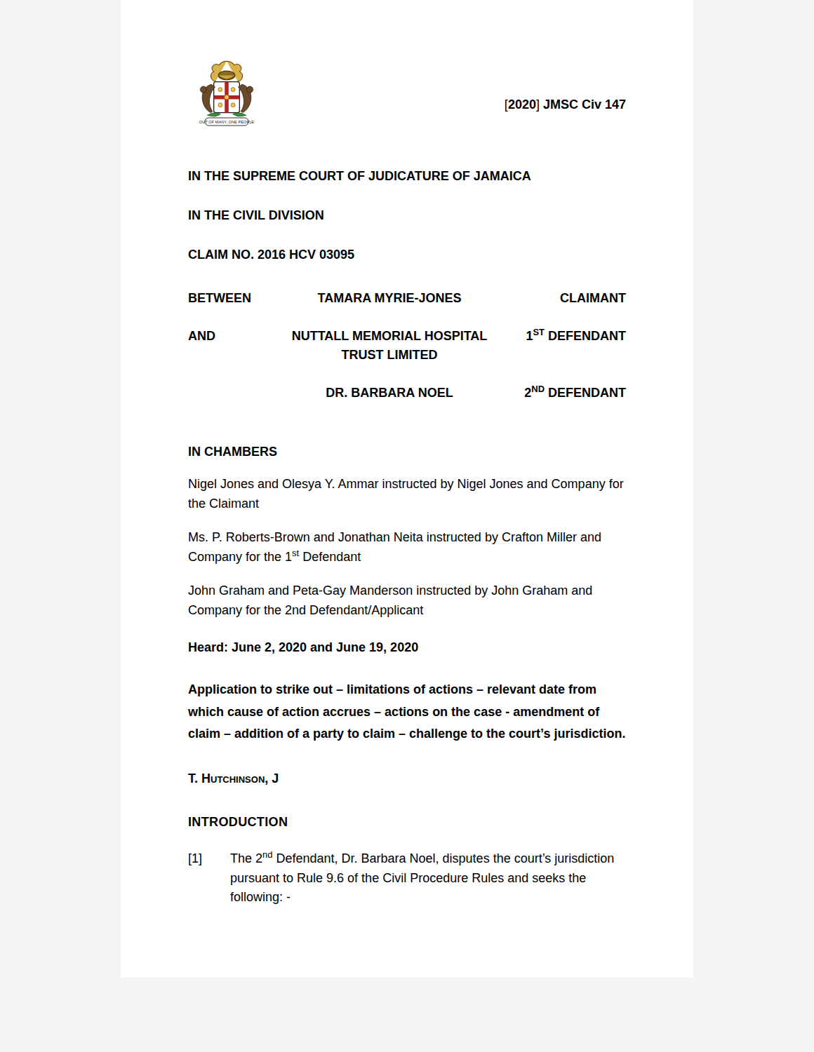OUT OF MANY, ONE PEOPLE
[2020] JMSC Civ 147
IN THE SUPREME COURT OF JUDICATURE OF JAMAICA
IN THE CIVIL DIVISION
CLAIM NO. 2016 HCV 03095
| BETWEEN | TAMARA MYRIE-JONES | CLAIMANT |
| AND | NUTTALL MEMORIAL HOSPITAL TRUST LIMITED | 1 ST DEFENDANT |
| | DR. BARBARA NOEL | 2 ND DEFENDANT |
IN CHAMBERS
Nigel Jones and Olesya Y. Ammar instructed by Nigel Jones and Company for the Claimant
Ms. P. Roberts-Brown and Jonathan Neita instructed by Crafton Miller and Company for the 1st Defendant
John Graham and Peta-Gay Manderson instructed by John Graham and Company for the 2nd Defendant/Applicant
Heard: June 2, 2020 and June 19, 2020
Application to strike out – limitations of actions – relevant date from which cause of action accrues – actions on the case - amendment of claim – addition of a party to claim – challenge to the court’s jurisdiction.
T. Hutchinson, J
INTRODUCTION
[1]
The 2nd Defendant, Dr. Barbara Noel, disputes the court’s jurisdiction pursuant to Rule 9.6 of the Civil Procedure Rules and seeks the following: -